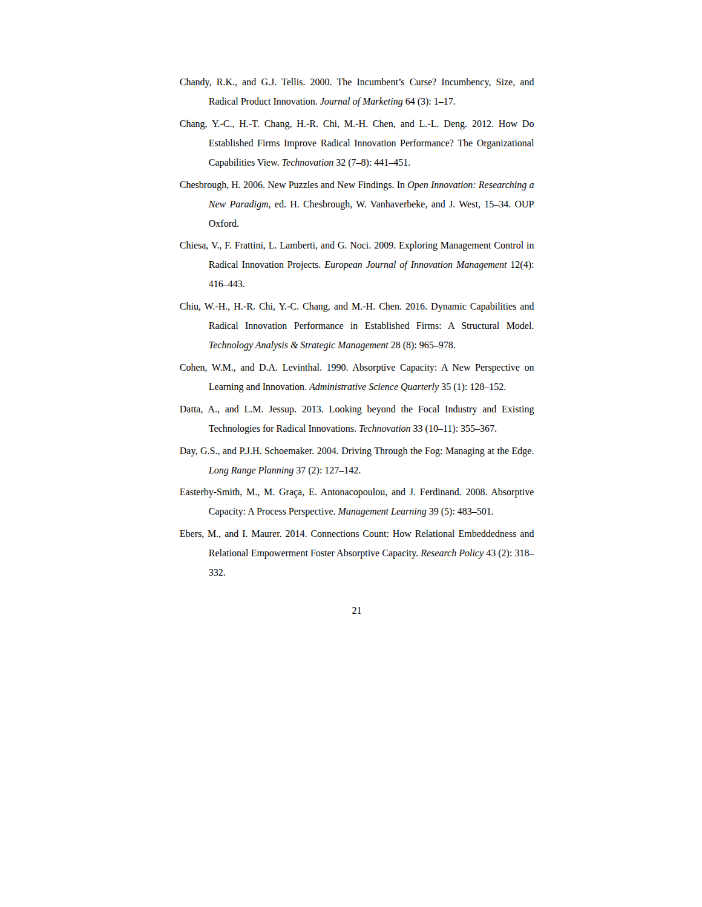Chandy, R.K., and G.J. Tellis. 2000. The Incumbent’s Curse? Incumbency, Size, and Radical Product Innovation. Journal of Marketing 64 (3): 1–17.
Chang, Y.-C., H.-T. Chang, H.-R. Chi, M.-H. Chen, and L.-L. Deng. 2012. How Do Established Firms Improve Radical Innovation Performance? The Organizational Capabilities View. Technovation 32 (7–8): 441–451.
Chesbrough, H. 2006. New Puzzles and New Findings. In Open Innovation: Researching a New Paradigm, ed. H. Chesbrough, W. Vanhaverbeke, and J. West, 15–34. OUP Oxford.
Chiesa, V., F. Frattini, L. Lamberti, and G. Noci. 2009. Exploring Management Control in Radical Innovation Projects. European Journal of Innovation Management 12(4): 416–443.
Chiu, W.-H., H.-R. Chi, Y.-C. Chang, and M.-H. Chen. 2016. Dynamic Capabilities and Radical Innovation Performance in Established Firms: A Structural Model. Technology Analysis & Strategic Management 28 (8): 965–978.
Cohen, W.M., and D.A. Levinthal. 1990. Absorptive Capacity: A New Perspective on Learning and Innovation. Administrative Science Quarterly 35 (1): 128–152.
Datta, A., and L.M. Jessup. 2013. Looking beyond the Focal Industry and Existing Technologies for Radical Innovations. Technovation 33 (10–11): 355–367.
Day, G.S., and P.J.H. Schoemaker. 2004. Driving Through the Fog: Managing at the Edge. Long Range Planning 37 (2): 127–142.
Easterby-Smith, M., M. Graça, E. Antonacopoulou, and J. Ferdinand. 2008. Absorptive Capacity: A Process Perspective. Management Learning 39 (5): 483–501.
Ebers, M., and I. Maurer. 2014. Connections Count: How Relational Embeddedness and Relational Empowerment Foster Absorptive Capacity. Research Policy 43 (2): 318–332.
21